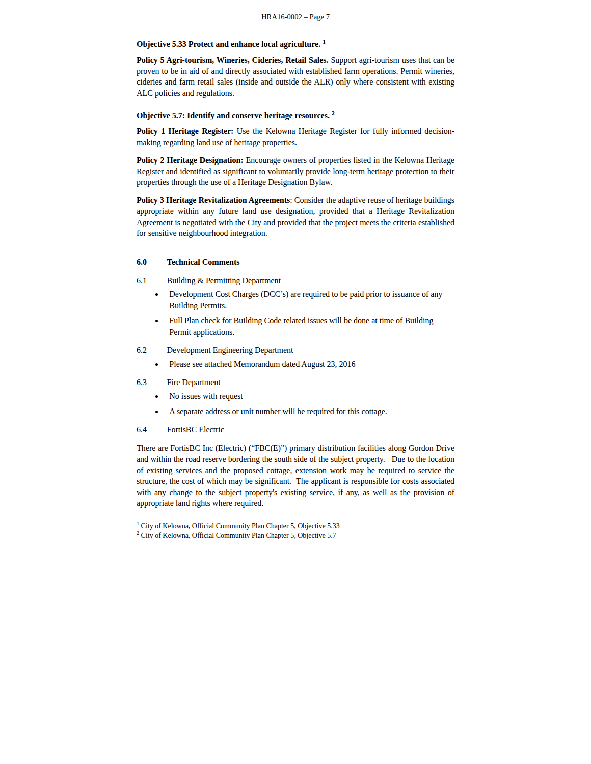HRA16-0002 – Page 7
Objective 5.33 Protect and enhance local agriculture. 1
Policy 5 Agri-tourism, Wineries, Cideries, Retail Sales. Support agri-tourism uses that can be proven to be in aid of and directly associated with established farm operations. Permit wineries, cideries and farm retail sales (inside and outside the ALR) only where consistent with existing ALC policies and regulations.
Objective 5.7: Identify and conserve heritage resources. 2
Policy 1 Heritage Register: Use the Kelowna Heritage Register for fully informed decision-making regarding land use of heritage properties.
Policy 2 Heritage Designation: Encourage owners of properties listed in the Kelowna Heritage Register and identified as significant to voluntarily provide long-term heritage protection to their properties through the use of a Heritage Designation Bylaw.
Policy 3 Heritage Revitalization Agreements: Consider the adaptive reuse of heritage buildings appropriate within any future land use designation, provided that a Heritage Revitalization Agreement is negotiated with the City and provided that the project meets the criteria established for sensitive neighbourhood integration.
| 6.0 | Technical Comments |
| 6.1 | Building & Permitting Department |
Development Cost Charges (DCC’s) are required to be paid prior to issuance of any Building Permits.
Full Plan check for Building Code related issues will be done at time of Building Permit applications.
| 6.2 | Development Engineering Department |
Please see attached Memorandum dated August 23, 2016
| 6.3 | Fire Department |
No issues with request
A separate address or unit number will be required for this cottage.
| 6.4 | FortisBC Electric |
There are FortisBC Inc (Electric) (“FBC(E)”) primary distribution facilities along Gordon Drive and within the road reserve bordering the south side of the subject property. Due to the location of existing services and the proposed cottage, extension work may be required to service the structure, the cost of which may be significant. The applicant is responsible for costs associated with any change to the subject property's existing service, if any, as well as the provision of appropriate land rights where required.
1 City of Kelowna, Official Community Plan Chapter 5, Objective 5.33
2 City of Kelowna, Official Community Plan Chapter 5, Objective 5.7